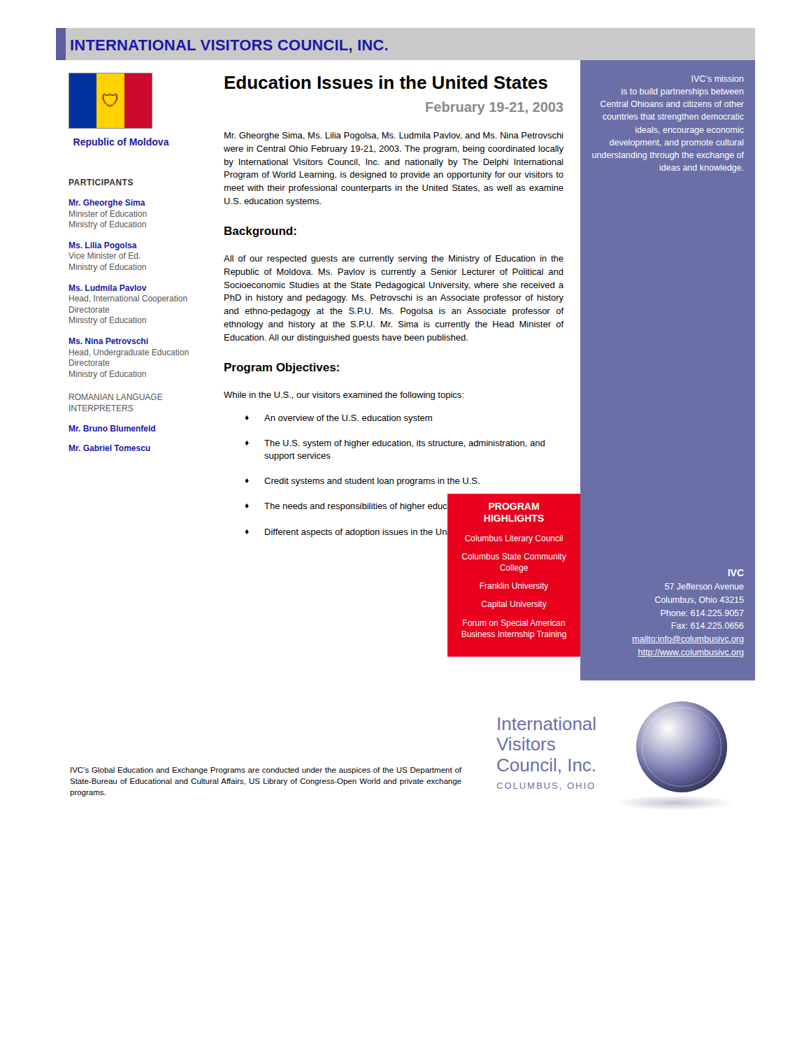INTERNATIONAL VISITORS COUNCIL, INC.
🛡
Republic of Moldova
PARTICIPANTS
Mr. Gheorghe Sima
Minister of Education
Ministry of Education
Ms. Lilia Pogolsa
Vice Minister of Ed.
Ministry of Education
Ms. Ludmila Pavlov
Head, International Cooperation Directorate
Ministry of Education
Ms. Nina Petrovschi
Head, Undergraduate Education Directorate
Ministry of Education
ROMANIAN LANGUAGE
INTERPRETERS
Mr. Bruno Blumenfeld
Mr. Gabriel Tomescu
Education Issues in the United States
February 19-21, 2003
Mr. Gheorghe Sima, Ms. Lilia Pogolsa, Ms. Ludmila Pavlov, and Ms. Nina Petrovschi were in Central Ohio February 19-21, 2003. The program, being coordinated locally by International Visitors Council, Inc. and nationally by The Delphi International Program of World Learning, is designed to provide an opportunity for our visitors to meet with their professional counterparts in the United States, as well as examine U.S. education systems.
Background:
All of our respected guests are currently serving the Ministry of Education in the Republic of Moldova. Ms. Pavlov is currently a Senior Lecturer of Political and Socioeconomic Studies at the State Pedagogical University, where she received a PhD in history and pedagogy. Ms. Petrovschi is an Associate professor of history and ethno-pedagogy at the S.P.U. Ms. Pogolsa is an Associate professor of ethnology and history at the S.P.U. Mr. Sima is currently the Head Minister of Education. All our distinguished guests have been published.
Program Objectives:
While in the U.S., our visitors examined the following topics:
An overview of the U.S. education system
The U.S. system of higher education, its structure, administration, and support services
Credit systems and student loan programs in the U.S.
The needs and responsibilities of higher education institutions
Different aspects of adoption issues in the United States
PROGRAM
HIGHLIGHTS
Columbus Literary Council
Columbus State Community College
Franklin University
Capital University
Forum on Special American Business Internship Training
IVC’s mission
is to build partnerships between Central Ohioans and citizens of other countries that strengthen democratic ideals, encourage economic development, and promote cultural understanding through the exchange of ideas and knowledge.
IVC
57 Jefferson Avenue
Columbus, Ohio 43215
Phone: 614.225.9057
Fax: 614.225.0656
mailto:info@columbusivc.org
http://www.columbusivc.org
IVC’s Global Education and Exchange Programs are conducted under the auspices of the US Department of State-Bureau of Educational and Cultural Affairs, US Library of Congress-Open World and private exchange programs.
International
Visitors
Council, Inc.
COLUMBUS, OHIO